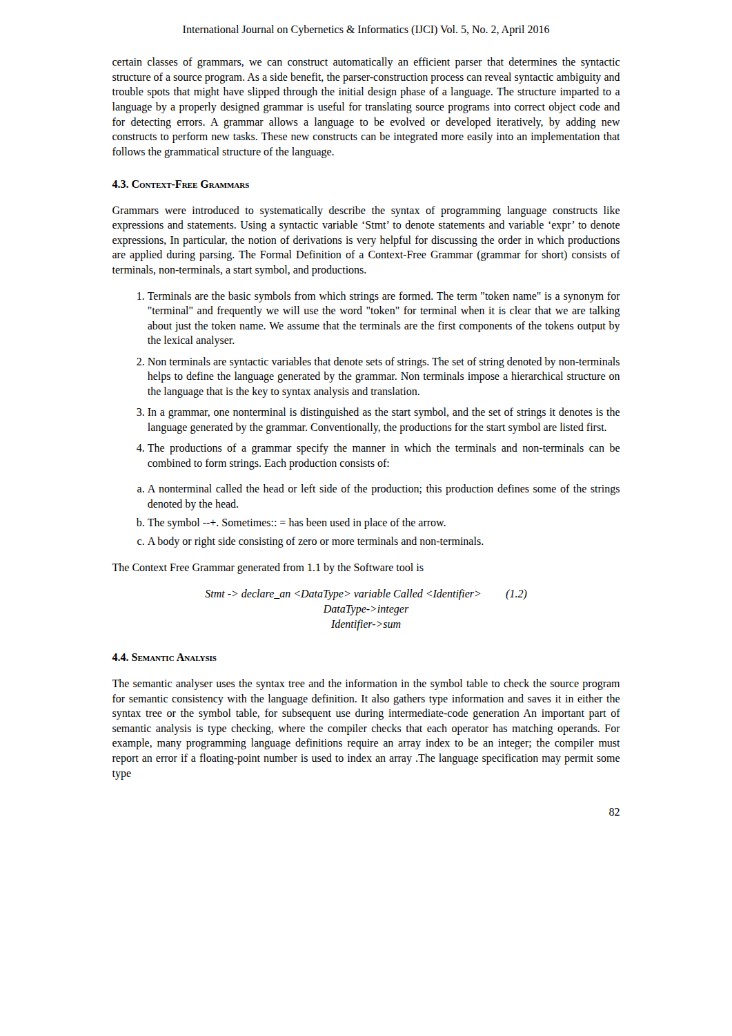International Journal on Cybernetics & Informatics (IJCI) Vol. 5, No. 2, April 2016
certain classes of grammars, we can construct automatically an efficient parser that determines the syntactic structure of a source program. As a side benefit, the parser-construction process can reveal syntactic ambiguity and trouble spots that might have slipped through the initial design phase of a language. The structure imparted to a language by a properly designed grammar is useful for translating source programs into correct object code and for detecting errors. A grammar allows a language to be evolved or developed iteratively, by adding new constructs to perform new tasks. These new constructs can be integrated more easily into an implementation that follows the grammatical structure of the language.
4.3. Context-Free Grammars
Grammars were introduced to systematically describe the syntax of programming language constructs like expressions and statements. Using a syntactic variable ‘Stmt’ to denote statements and variable ‘expr’ to denote expressions, In particular, the notion of derivations is very helpful for discussing the order in which productions are applied during parsing. The Formal Definition of a Context-Free Grammar (grammar for short) consists of terminals, non-terminals, a start symbol, and productions.
Terminals are the basic symbols from which strings are formed. The term "token name" is a synonym for "terminal" and frequently we will use the word "token" for terminal when it is clear that we are talking about just the token name. We assume that the terminals are the first components of the tokens output by the lexical analyser.
Non terminals are syntactic variables that denote sets of strings. The set of string denoted by non-terminals helps to define the language generated by the grammar. Non terminals impose a hierarchical structure on the language that is the key to syntax analysis and translation.
In a grammar, one nonterminal is distinguished as the start symbol, and the set of strings it denotes is the language generated by the grammar. Conventionally, the productions for the start symbol are listed first.
The productions of a grammar specify the manner in which the terminals and non-terminals can be combined to form strings. Each production consists of:
A nonterminal called the head or left side of the production; this production defines some of the strings denoted by the head.
The symbol --+. Sometimes:: = has been used in place of the arrow.
A body or right side consisting of zero or more terminals and non-terminals.
The Context Free Grammar generated from 1.1 by the Software tool is
Stmt -> declare_an <DataType> variable Called <Identifier>(1.2) DataType->integer Identifier->sum
4.4. Semantic Analysis
The semantic analyser uses the syntax tree and the information in the symbol table to check the source program for semantic consistency with the language definition. It also gathers type information and saves it in either the syntax tree or the symbol table, for subsequent use during intermediate-code generation An important part of semantic analysis is type checking, where the compiler checks that each operator has matching operands. For example, many programming language definitions require an array index to be an integer; the compiler must report an error if a floating-point number is used to index an array .The language specification may permit some type
82